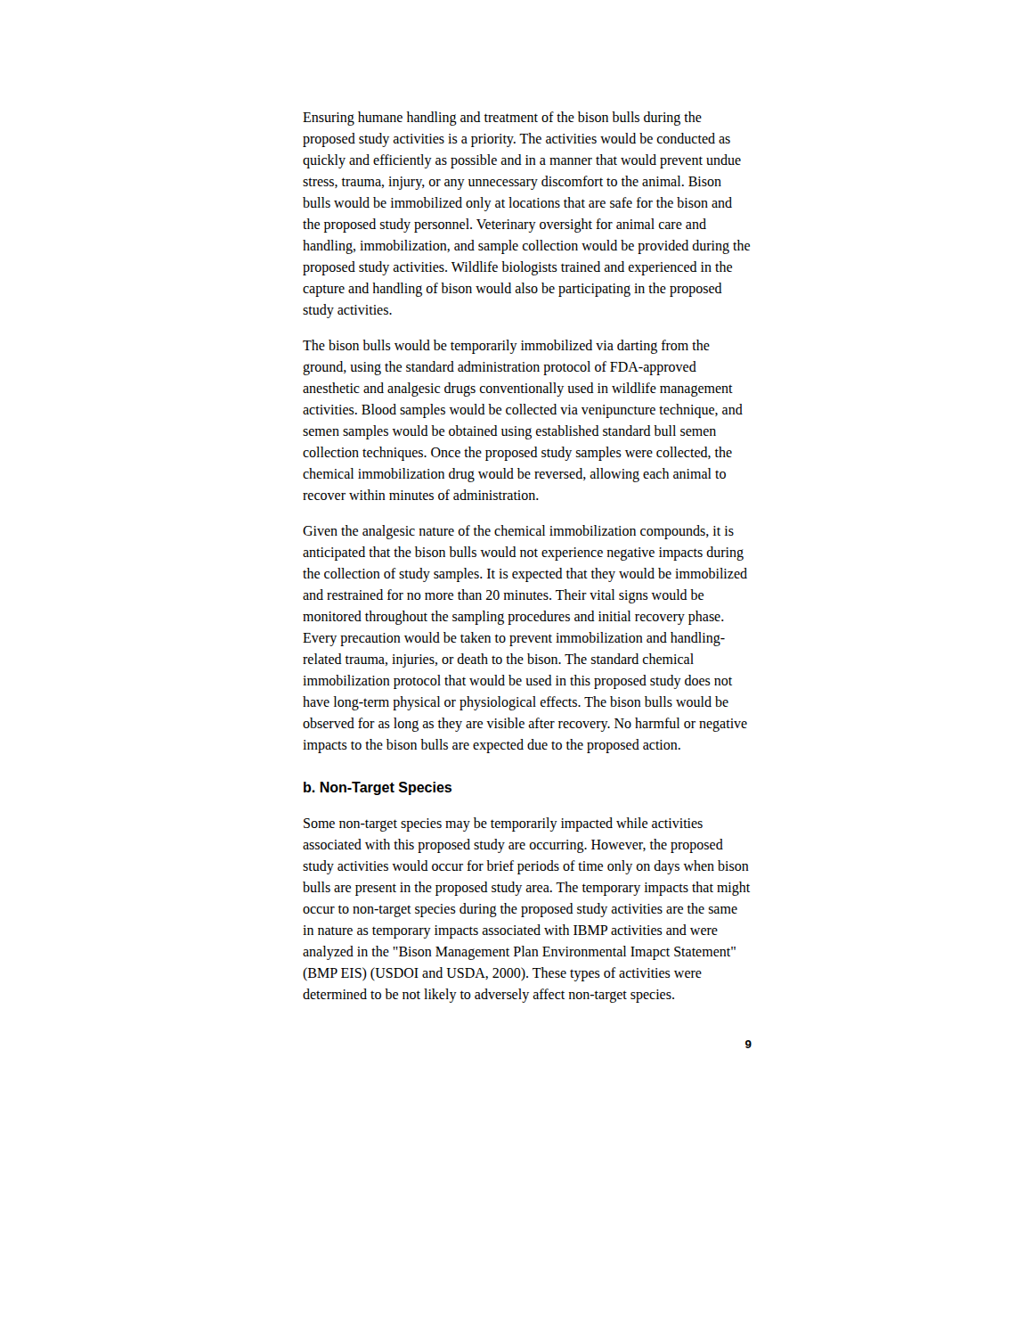Ensuring humane handling and treatment of the bison bulls during the proposed study activities is a priority. The activities would be conducted as quickly and efficiently as possible and in a manner that would prevent undue stress, trauma, injury, or any unnecessary discomfort to the animal. Bison bulls would be immobilized only at locations that are safe for the bison and the proposed study personnel. Veterinary oversight for animal care and handling, immobilization, and sample collection would be provided during the proposed study activities. Wildlife biologists trained and experienced in the capture and handling of bison would also be participating in the proposed study activities.
The bison bulls would be temporarily immobilized via darting from the ground, using the standard administration protocol of FDA-approved anesthetic and analgesic drugs conventionally used in wildlife management activities. Blood samples would be collected via venipuncture technique, and semen samples would be obtained using established standard bull semen collection techniques. Once the proposed study samples were collected, the chemical immobilization drug would be reversed, allowing each animal to recover within minutes of administration.
Given the analgesic nature of the chemical immobilization compounds, it is anticipated that the bison bulls would not experience negative impacts during the collection of study samples. It is expected that they would be immobilized and restrained for no more than 20 minutes. Their vital signs would be monitored throughout the sampling procedures and initial recovery phase. Every precaution would be taken to prevent immobilization and handling-related trauma, injuries, or death to the bison. The standard chemical immobilization protocol that would be used in this proposed study does not have long-term physical or physiological effects. The bison bulls would be observed for as long as they are visible after recovery. No harmful or negative impacts to the bison bulls are expected due to the proposed action.
b. Non-Target Species
Some non-target species may be temporarily impacted while activities associated with this proposed study are occurring. However, the proposed study activities would occur for brief periods of time only on days when bison bulls are present in the proposed study area. The temporary impacts that might occur to non-target species during the proposed study activities are the same in nature as temporary impacts associated with IBMP activities and were analyzed in the "Bison Management Plan Environmental Imapct Statement" (BMP EIS) (USDOI and USDA, 2000). These types of activities were determined to be not likely to adversely affect non-target species.
9